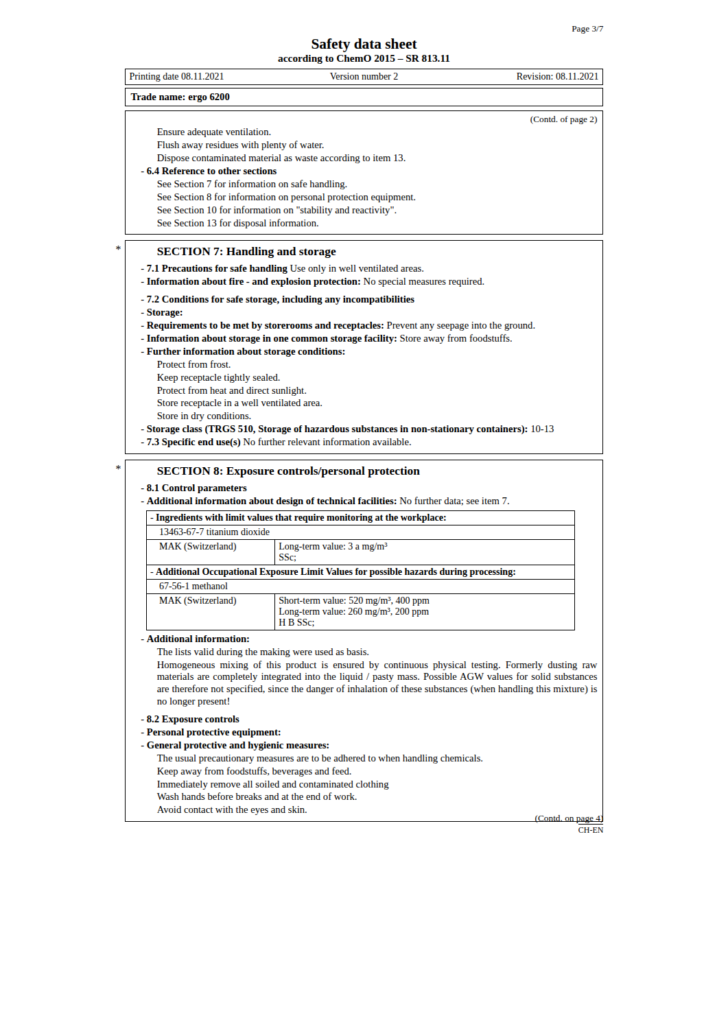Page 3/7
Safety data sheet
according to ChemO 2015 – SR 813.11
Printing date 08.11.2021
Version number 2
Revision: 08.11.2021
Trade name: ergo 6200
(Contd. of page 2)
Ensure adequate ventilation.
Flush away residues with plenty of water.
Dispose contaminated material as waste according to item 13.
- 6.4 Reference to other sections
See Section 7 for information on safe handling.
See Section 8 for information on personal protection equipment.
See Section 10 for information on "stability and reactivity".
See Section 13 for disposal information.
*
SECTION 7: Handling and storage
- 7.1 Precautions for safe handling Use only in well ventilated areas.
- Information about fire - and explosion protection: No special measures required.
- 7.2 Conditions for safe storage, including any incompatibilities
- Storage:
- Requirements to be met by storerooms and receptacles: Prevent any seepage into the ground.
- Information about storage in one common storage facility: Store away from foodstuffs.
- Further information about storage conditions:
Protect from frost.
Keep receptacle tightly sealed.
Protect from heat and direct sunlight.
Store receptacle in a well ventilated area.
Store in dry conditions.
- Storage class (TRGS 510, Storage of hazardous substances in non-stationary containers): 10-13
- 7.3 Specific end use(s) No further relevant information available.
*
SECTION 8: Exposure controls/personal protection
- 8.1 Control parameters
- Additional information about design of technical facilities: No further data; see item 7.
| - Ingredients with limit values that require monitoring at the workplace: |
| 13463-67-7 titanium dioxide |
| MAK (Switzerland) | Long-term value: 3 a mg/m³ SSc; |
| - Additional Occupational Exposure Limit Values for possible hazards during processing: |
| 67-56-1 methanol |
| MAK (Switzerland) | Short-term value: 520 mg/m³, 400 ppm Long-term value: 260 mg/m³, 200 ppm H B SSc; |
- Additional information:
The lists valid during the making were used as basis.
Homogeneous mixing of this product is ensured by continuous physical testing. Formerly dusting raw materials are completely integrated into the liquid / pasty mass. Possible AGW values for solid substances are therefore not specified, since the danger of inhalation of these substances (when handling this mixture) is no longer present!
- 8.2 Exposure controls
- Personal protective equipment:
- General protective and hygienic measures:
The usual precautionary measures are to be adhered to when handling chemicals.
Keep away from foodstuffs, beverages and feed.
Immediately remove all soiled and contaminated clothing
Wash hands before breaks and at the end of work.
Avoid contact with the eyes and skin.
(Contd. on page 4)
CH-EN